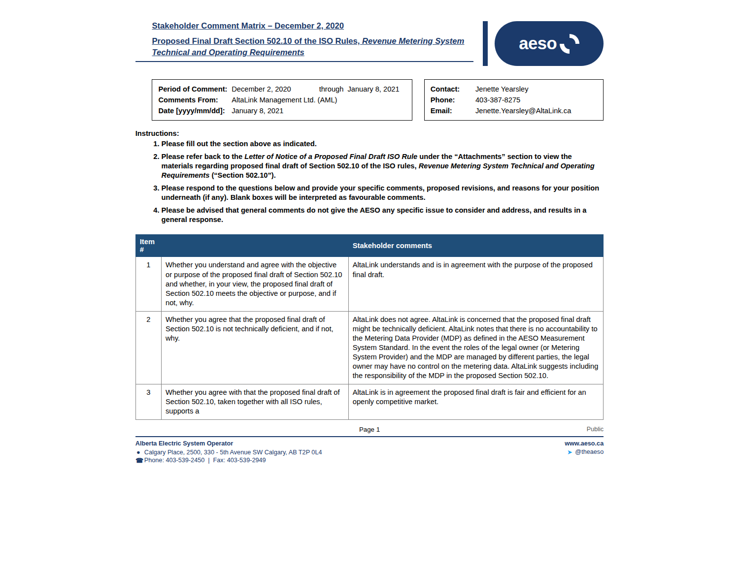Stakeholder Comment Matrix – December 2, 2020
Proposed Final Draft Section 502.10 of the ISO Rules, Revenue Metering System Technical and Operating Requirements
aeso
| Period of Comment: | December 2, 2020 through January 8, 2021 |
| Comments From: | AltaLink Management Ltd. (AML) |
| Date [yyyy/mm/dd]: | January 8, 2021 |
| Contact: | Jenette Yearsley |
| Phone: | 403-387-8275 |
| Email: | Jenette.Yearsley@AltaLink.ca |
Instructions:
Please fill out the section above as indicated.
Please refer back to the Letter of Notice of a Proposed Final Draft ISO Rule under the “Attachments” section to view the materials regarding proposed final draft of Section 502.10 of the ISO rules, Revenue Metering System Technical and Operating Requirements (“Section 502.10”).
Please respond to the questions below and provide your specific comments, proposed revisions, and reasons for your position underneath (if any). Blank boxes will be interpreted as favourable comments.
Please be advised that general comments do not give the AESO any specific issue to consider and address, and results in a general response.
| Item # | | Stakeholder comments |
| --- | --- | --- |
| 1 | Whether you understand and agree with the objective or purpose of the proposed final draft of Section 502.10 and whether, in your view, the proposed final draft of Section 502.10 meets the objective or purpose, and if not, why. | AltaLink understands and is in agreement with the purpose of the proposed final draft. |
| 2 | Whether you agree that the proposed final draft of Section 502.10 is not technically deficient, and if not, why. | AltaLink does not agree. AltaLink is concerned that the proposed final draft might be technically deficient. AltaLink notes that there is no accountability to the Metering Data Provider (MDP) as defined in the AESO Measurement System Standard. In the event the roles of the legal owner (or Metering System Provider) and the MDP are managed by different parties, the legal owner may have no control on the metering data. AltaLink suggests including the responsibility of the MDP in the proposed Section 502.10. |
| 3 | Whether you agree with that the proposed final draft of Section 502.10, taken together with all ISO rules, supports a | AltaLink is in agreement the proposed final draft is fair and efficient for an openly competitive market. |
Page 1 Public
Alberta Electric System Operator
●Calgary Place, 2500, 330 - 5th Avenue SW Calgary, AB T2P 0L4
☎Phone: 403-539-2450 | Fax: 403-539-2949
www.aeso.ca
➤@theaeso